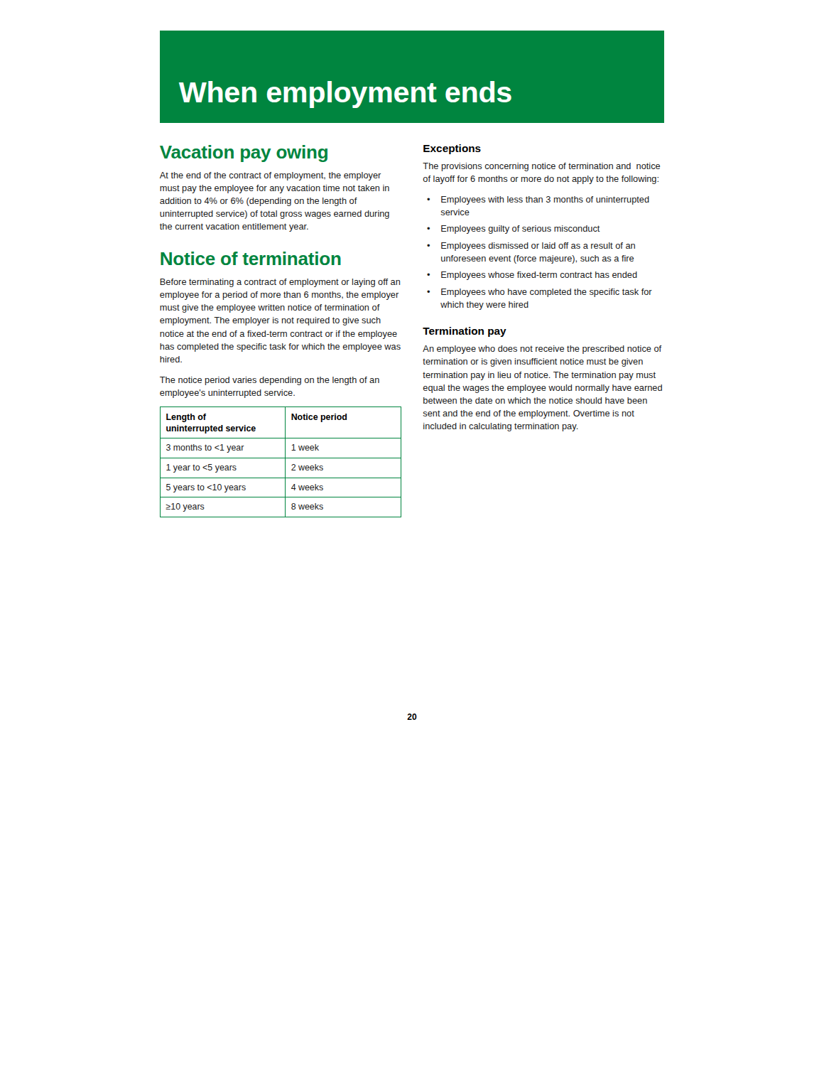When employment ends
Vacation pay owing
At the end of the contract of employment, the employer must pay the employee for any vacation time not taken in addition to 4% or 6% (depending on the length of uninterrupted service) of total gross wages earned during the current vacation entitlement year.
Notice of termination
Before terminating a contract of employment or laying off an employee for a period of more than 6 months, the employer must give the employee written notice of termination of employment. The employer is not required to give such notice at the end of a fixed-term contract or if the employee has completed the specific task for which the employee was hired.
The notice period varies depending on the length of an employee's uninterrupted service.
| Length of uninterrupted service | Notice period |
| --- | --- |
| 3 months to <1 year | 1 week |
| 1 year to <5 years | 2 weeks |
| 5 years to <10 years | 4 weeks |
| ≥10 years | 8 weeks |
Exceptions
The provisions concerning notice of termination and notice of layoff for 6 months or more do not apply to the following:
Employees with less than 3 months of uninterrupted service
Employees guilty of serious misconduct
Employees dismissed or laid off as a result of an unforeseen event (force majeure), such as a fire
Employees whose fixed-term contract has ended
Employees who have completed the specific task for which they were hired
Termination pay
An employee who does not receive the prescribed notice of termination or is given insufficient notice must be given termination pay in lieu of notice. The termination pay must equal the wages the employee would normally have earned between the date on which the notice should have been sent and the end of the employment. Overtime is not included in calculating termination pay.
20